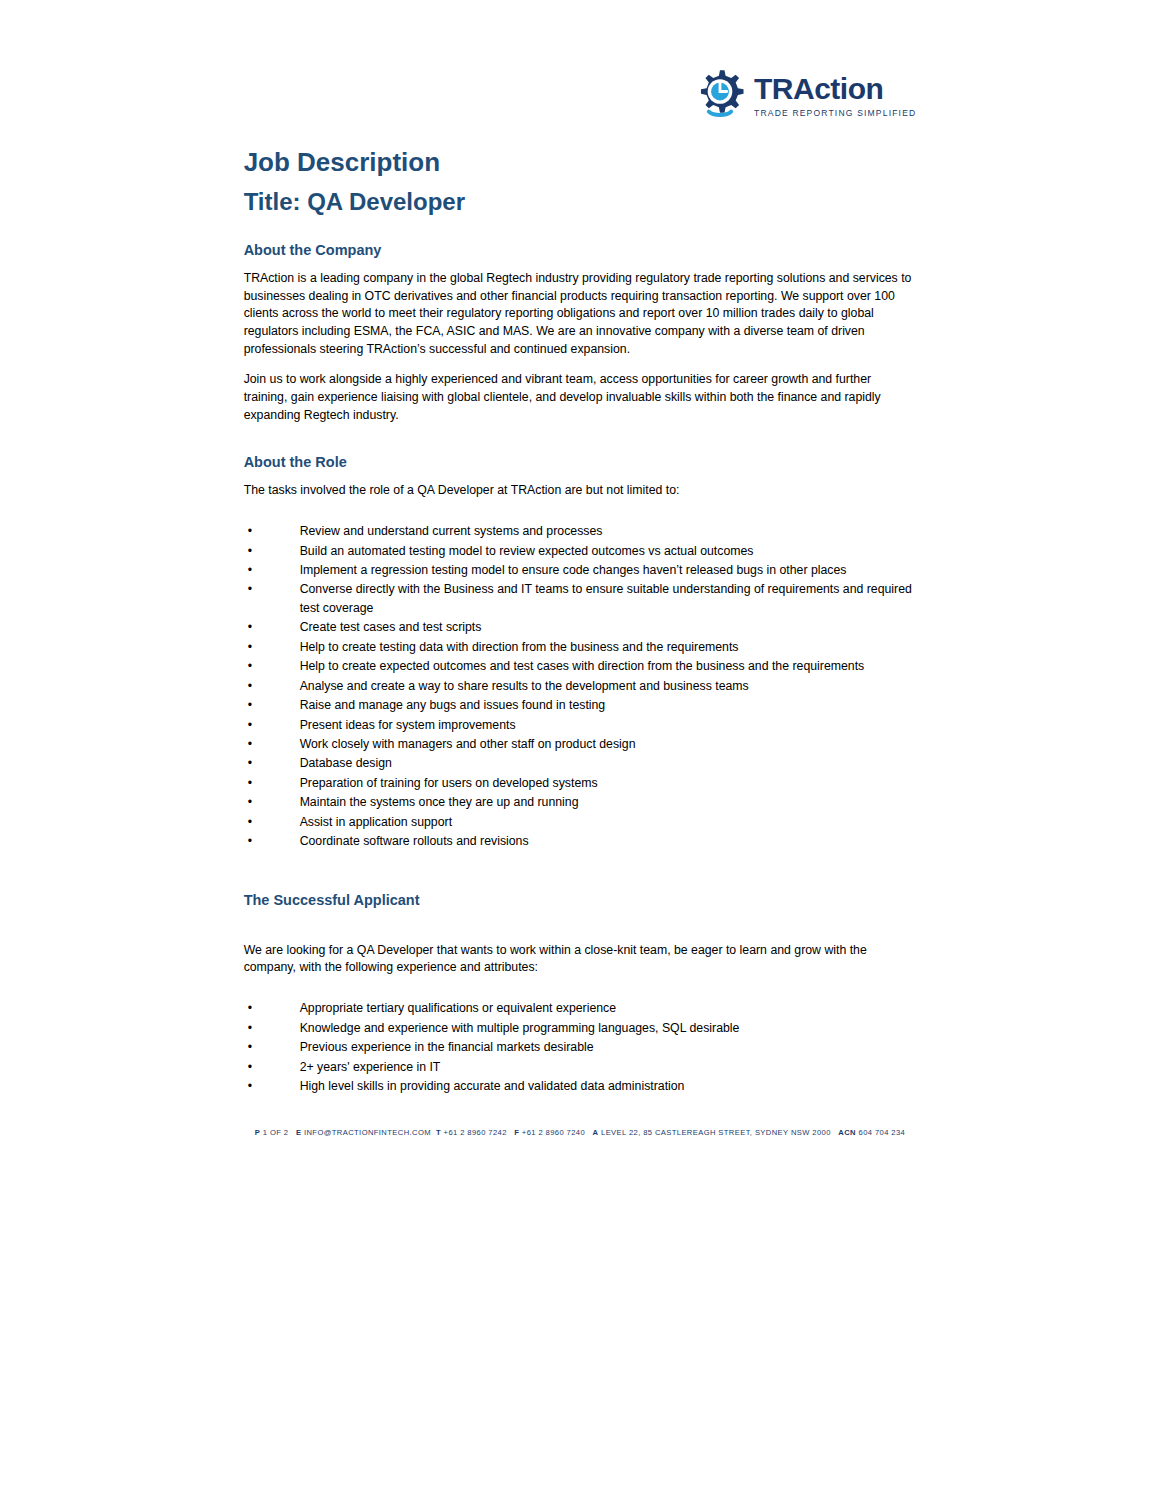TRA ction
TRADE REPORTING SIMPLIFIED
Job Description
Title: QA Developer
About the Company
TRAction is a leading company in the global Regtech industry providing regulatory trade reporting solutions and services to businesses dealing in OTC derivatives and other financial products requiring transaction reporting. We support over 100 clients across the world to meet their regulatory reporting obligations and report over 10 million trades daily to global regulators including ESMA, the FCA, ASIC and MAS. We are an innovative company with a diverse team of driven professionals steering TRAction’s successful and continued expansion.
Join us to work alongside a highly experienced and vibrant team, access opportunities for career growth and further training, gain experience liaising with global clientele, and develop invaluable skills within both the finance and rapidly expanding Regtech industry.
About the Role
The tasks involved the role of a QA Developer at TRAction are but not limited to:
Review and understand current systems and processes
Build an automated testing model to review expected outcomes vs actual outcomes
Implement a regression testing model to ensure code changes haven’t released bugs in other places
Converse directly with the Business and IT teams to ensure suitable understanding of requirements and required test coverage
Create test cases and test scripts
Help to create testing data with direction from the business and the requirements
Help to create expected outcomes and test cases with direction from the business and the requirements
Analyse and create a way to share results to the development and business teams
Raise and manage any bugs and issues found in testing
Present ideas for system improvements
Work closely with managers and other staff on product design
Database design
Preparation of training for users on developed systems
Maintain the systems once they are up and running
Assist in application support
Coordinate software rollouts and revisions
The Successful Applicant
We are looking for a QA Developer that wants to work within a close-knit team, be eager to learn and grow with the company, with the following experience and attributes:
Appropriate tertiary qualifications or equivalent experience
Knowledge and experience with multiple programming languages, SQL desirable
Previous experience in the financial markets desirable
2+ years' experience in IT
High level skills in providing accurate and validated data administration
P 1 OF 2 E INFO@TRACTIONFINTECH.COM T +61 2 8960 7242 F +61 2 8960 7240 A LEVEL 22, 85 CASTLEREAGH STREET, SYDNEY NSW 2000 ACN 604 704 234